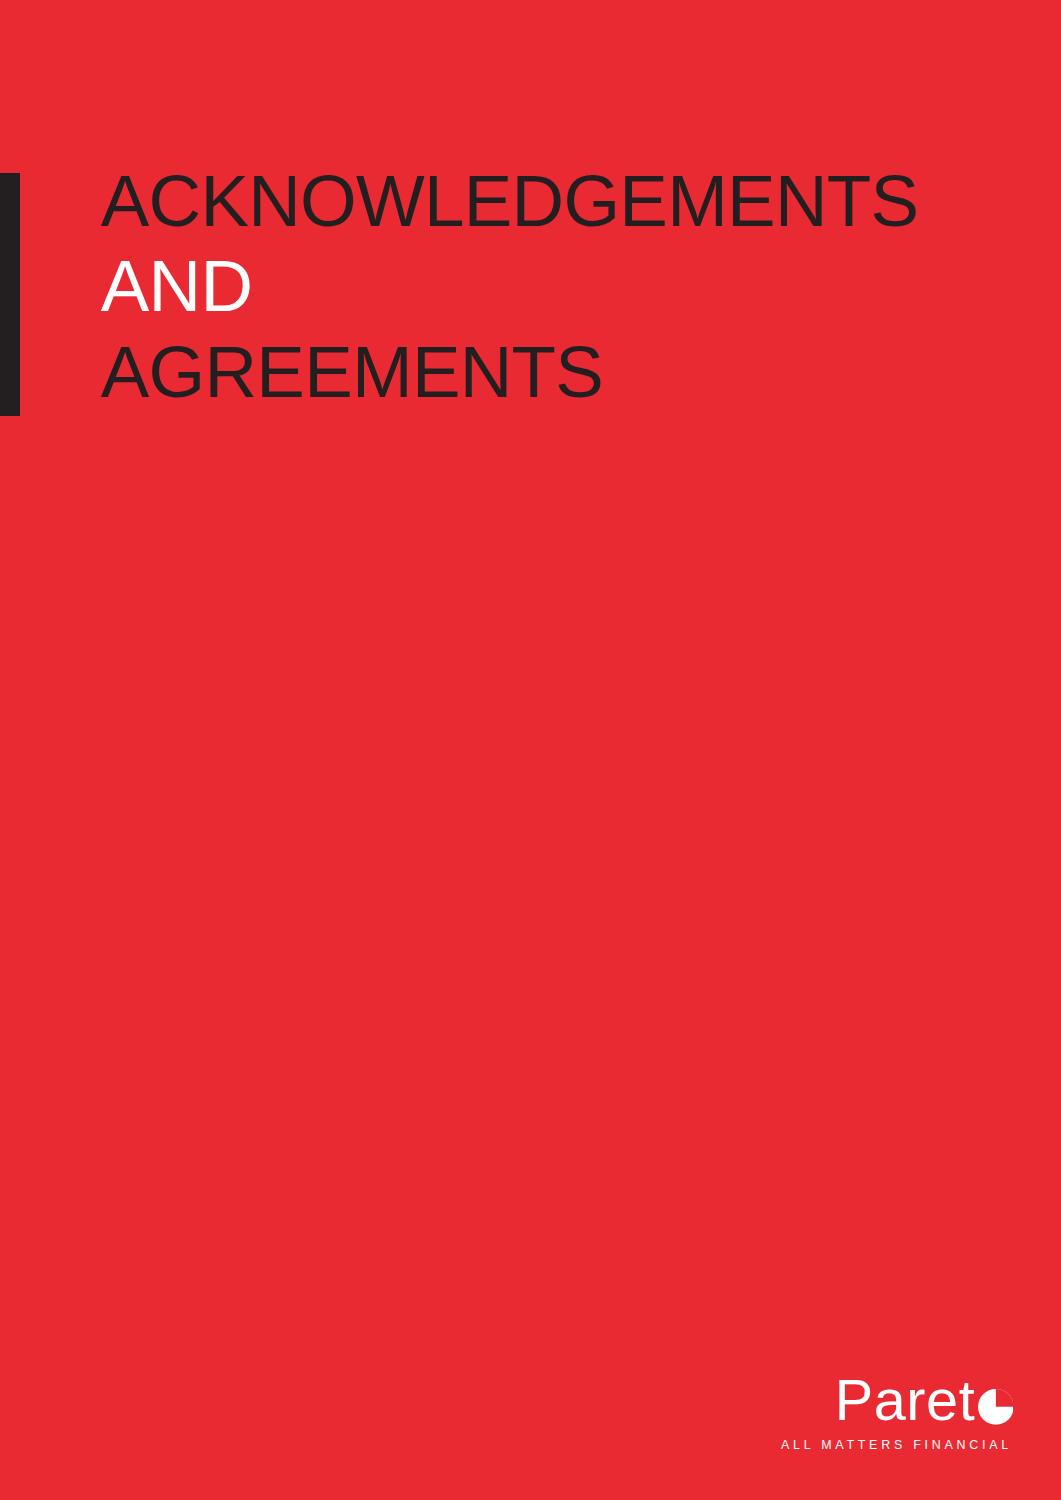ACKNOWLEDGEMENTS
AND
AGREEMENTS
Paret
ALL MATTERS FINANCIAL